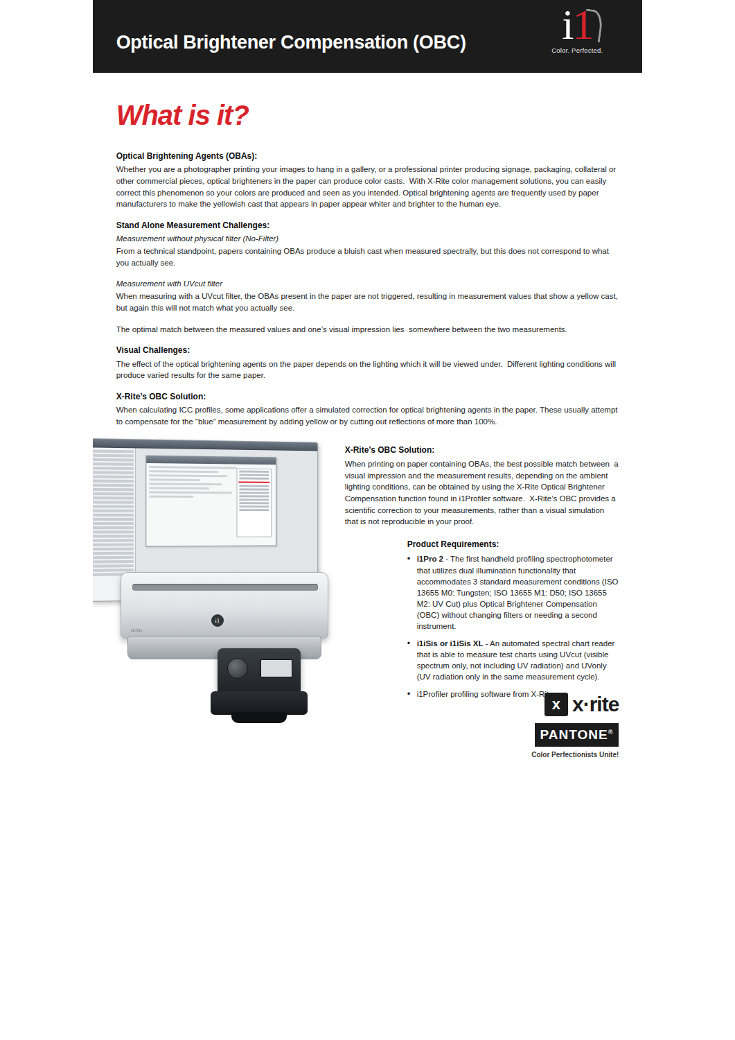Optical Brightener Compensation (OBC)
i1
Color. Perfected.
What is it?
Optical Brightening Agents (OBAs):
Whether you are a photographer printing your images to hang in a gallery, or a professional printer producing signage, packaging, collateral or other commercial pieces, optical brighteners in the paper can produce color casts. With X-Rite color management solutions, you can easily correct this phenomenon so your colors are produced and seen as you intended. Optical brightening agents are frequently used by paper manufacturers to make the yellowish cast that appears in paper appear whiter and brighter to the human eye.
Stand Alone Measurement Challenges:
Measurement without physical filter (No-Filter)
From a technical standpoint, papers containing OBAs produce a bluish cast when measured spectrally, but this does not correspond to what you actually see.
Measurement with UVcut filter
When measuring with a UVcut filter, the OBAs present in the paper are not triggered, resulting in measurement values that show a yellow cast, but again this will not match what you actually see.
The optimal match between the measured values and one’s visual impression lies somewhere between the two measurements.
Visual Challenges:
The effect of the optical brightening agents on the paper depends on the lighting which it will be viewed under. Different lighting conditions will produce varied results for the same paper.
X-Rite’s OBC Solution:
When calculating ICC profiles, some applications offer a simulated correction for optical brightening agents in the paper. These usually attempt to compensate for the “blue” measurement by adding yellow or by cutting out reflections of more than 100%.
i1
i1iSis
X-Rite’s OBC Solution:
When printing on paper containing OBAs, the best possible match between a visual impression and the measurement results, depending on the ambient lighting conditions, can be obtained by using the X-Rite Optical Brightener Compensation function found in i1Profiler software. X-Rite’s OBC provides a scientific correction to your measurements, rather than a visual simulation that is not reproducible in your proof.
Product Requirements:
i1Pro 2 - The first handheld profiling spectrophotometer that utilizes dual illumination functionality that accommodates 3 standard measurement conditions (ISO 13655 M0: Tungsten; ISO 13655 M1: D50; ISO 13655 M2: UV Cut) plus Optical Brightener Compensation (OBC) without changing filters or needing a second instrument.
i1iSis or i1iSis XL - An automated spectral chart reader that is able to measure test charts using UVcut (visible spectrum only, not including UV radiation) and UVonly (UV radiation only in the same measurement cycle).
i1Profiler profiling software from X-Rite.
x
x·rite
PANTONE®
Color Perfectionists Unite!